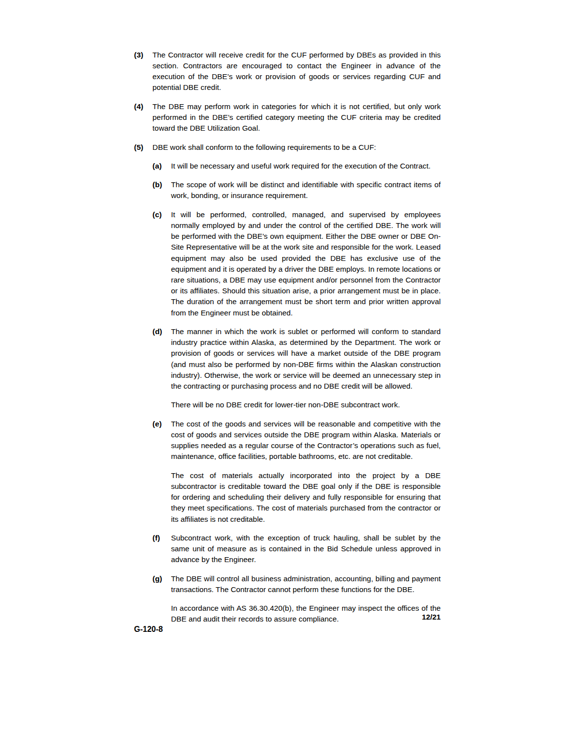(3)
The Contractor will receive credit for the CUF performed by DBEs as provided in this section. Contractors are encouraged to contact the Engineer in advance of the execution of the DBE’s work or provision of goods or services regarding CUF and potential DBE credit.
(4)
The DBE may perform work in categories for which it is not certified, but only work performed in the DBE’s certified category meeting the CUF criteria may be credited toward the DBE Utilization Goal.
(5)
DBE work shall conform to the following requirements to be a CUF:
(a)
It will be necessary and useful work required for the execution of the Contract.
(b)
The scope of work will be distinct and identifiable with specific contract items of work, bonding, or insurance requirement.
(c)
It will be performed, controlled, managed, and supervised by employees normally employed by and under the control of the certified DBE. The work will be performed with the DBE’s own equipment. Either the DBE owner or DBE On-Site Representative will be at the work site and responsible for the work. Leased equipment may also be used provided the DBE has exclusive use of the equipment and it is operated by a driver the DBE employs. In remote locations or rare situations, a DBE may use equipment and/or personnel from the Contractor or its affiliates. Should this situation arise, a prior arrangement must be in place. The duration of the arrangement must be short term and prior written approval from the Engineer must be obtained.
(d)
The manner in which the work is sublet or performed will conform to standard industry practice within Alaska, as determined by the Department. The work or provision of goods or services will have a market outside of the DBE program (and must also be performed by non-DBE firms within the Alaskan construction industry). Otherwise, the work or service will be deemed an unnecessary step in the contracting or purchasing process and no DBE credit will be allowed.
There will be no DBE credit for lower-tier non-DBE subcontract work.
(e)
The cost of the goods and services will be reasonable and competitive with the cost of goods and services outside the DBE program within Alaska. Materials or supplies needed as a regular course of the Contractor’s operations such as fuel, maintenance, office facilities, portable bathrooms, etc. are not creditable.
The cost of materials actually incorporated into the project by a DBE subcontractor is creditable toward the DBE goal only if the DBE is responsible for ordering and scheduling their delivery and fully responsible for ensuring that they meet specifications. The cost of materials purchased from the contractor or its affiliates is not creditable.
(f)
Subcontract work, with the exception of truck hauling, shall be sublet by the same unit of measure as is contained in the Bid Schedule unless approved in advance by the Engineer.
(g)
The DBE will control all business administration, accounting, billing and payment transactions. The Contractor cannot perform these functions for the DBE.
In accordance with AS 36.30.420(b), the Engineer may inspect the offices of the DBE and audit their records to assure compliance.
12/21
G-120-8